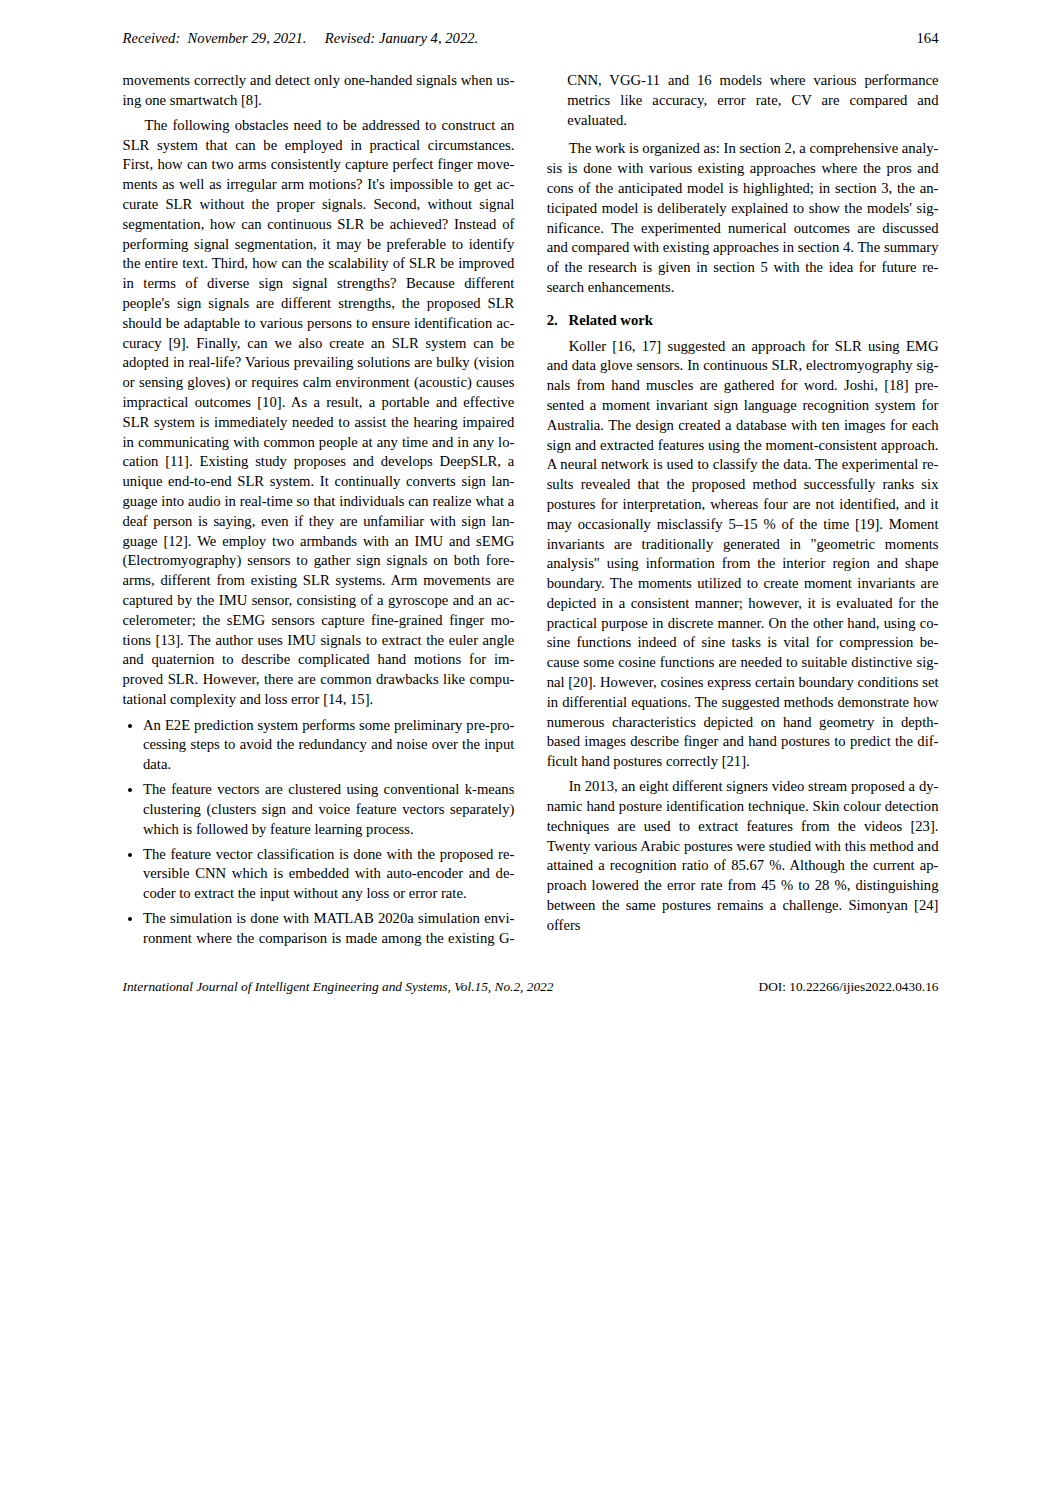Received: November 29, 2021. Revised: January 4, 2022. 164
movements correctly and detect only one-handed signals when using one smartwatch [8].
The following obstacles need to be addressed to construct an SLR system that can be employed in practical circumstances. First, how can two arms consistently capture perfect finger movements as well as irregular arm motions? It's impossible to get accurate SLR without the proper signals. Second, without signal segmentation, how can continuous SLR be achieved? Instead of performing signal segmentation, it may be preferable to identify the entire text. Third, how can the scalability of SLR be improved in terms of diverse sign signal strengths? Because different people's sign signals are different strengths, the proposed SLR should be adaptable to various persons to ensure identification accuracy [9]. Finally, can we also create an SLR system can be adopted in real-life? Various prevailing solutions are bulky (vision or sensing gloves) or requires calm environment (acoustic) causes impractical outcomes [10]. As a result, a portable and effective SLR system is immediately needed to assist the hearing impaired in communicating with common people at any time and in any location [11]. Existing study proposes and develops DeepSLR, a unique end-to-end SLR system. It continually converts sign language into audio in real-time so that individuals can realize what a deaf person is saying, even if they are unfamiliar with sign language [12]. We employ two armbands with an IMU and sEMG (Electromyography) sensors to gather sign signals on both forearms, different from existing SLR systems. Arm movements are captured by the IMU sensor, consisting of a gyroscope and an accelerometer; the sEMG sensors capture fine-grained finger motions [13]. The author uses IMU signals to extract the euler angle and quaternion to describe complicated hand motions for improved SLR. However, there are common drawbacks like computational complexity and loss error [14, 15].
An E2E prediction system performs some preliminary pre-processing steps to avoid the redundancy and noise over the input data.
The feature vectors are clustered using conventional k-means clustering (clusters sign and voice feature vectors separately) which is followed by feature learning process.
The feature vector classification is done with the proposed reversible CNN which is embedded with auto-encoder and decoder to extract the input without any loss or error rate.
The simulation is done with MATLAB 2020a simulation environment where the comparison is made among the existing G-CNN, VGG-11 and 16 models where various performance metrics like accuracy, error rate, CV are compared and evaluated.
The work is organized as: In section 2, a comprehensive analysis is done with various existing approaches where the pros and cons of the anticipated model is highlighted; in section 3, the anticipated model is deliberately explained to show the models' significance. The experimented numerical outcomes are discussed and compared with existing approaches in section 4. The summary of the research is given in section 5 with the idea for future research enhancements.
2. Related work
Koller [16, 17] suggested an approach for SLR using EMG and data glove sensors. In continuous SLR, electromyography signals from hand muscles are gathered for word. Joshi, [18] presented a moment invariant sign language recognition system for Australia. The design created a database with ten images for each sign and extracted features using the moment-consistent approach. A neural network is used to classify the data. The experimental results revealed that the proposed method successfully ranks six postures for interpretation, whereas four are not identified, and it may occasionally misclassify 5–15 % of the time [19]. Moment invariants are traditionally generated in "geometric moments analysis" using information from the interior region and shape boundary. The moments utilized to create moment invariants are depicted in a consistent manner; however, it is evaluated for the practical purpose in discrete manner. On the other hand, using cosine functions indeed of sine tasks is vital for compression because some cosine functions are needed to suitable distinctive signal [20]. However, cosines express certain boundary conditions set in differential equations. The suggested methods demonstrate how numerous characteristics depicted on hand geometry in depth-based images describe finger and hand postures to predict the difficult hand postures correctly [21].
In 2013, an eight different signers video stream proposed a dynamic hand posture identification technique. Skin colour detection techniques are used to extract features from the videos [23]. Twenty various Arabic postures were studied with this method and attained a recognition ratio of 85.67 %. Although the current approach lowered the error rate from 45 % to 28 %, distinguishing between the same postures remains a challenge. Simonyan [24] offers
International Journal of Intelligent Engineering and Systems, Vol.15, No.2, 2022 DOI: 10.22266/ijies2022.0430.16